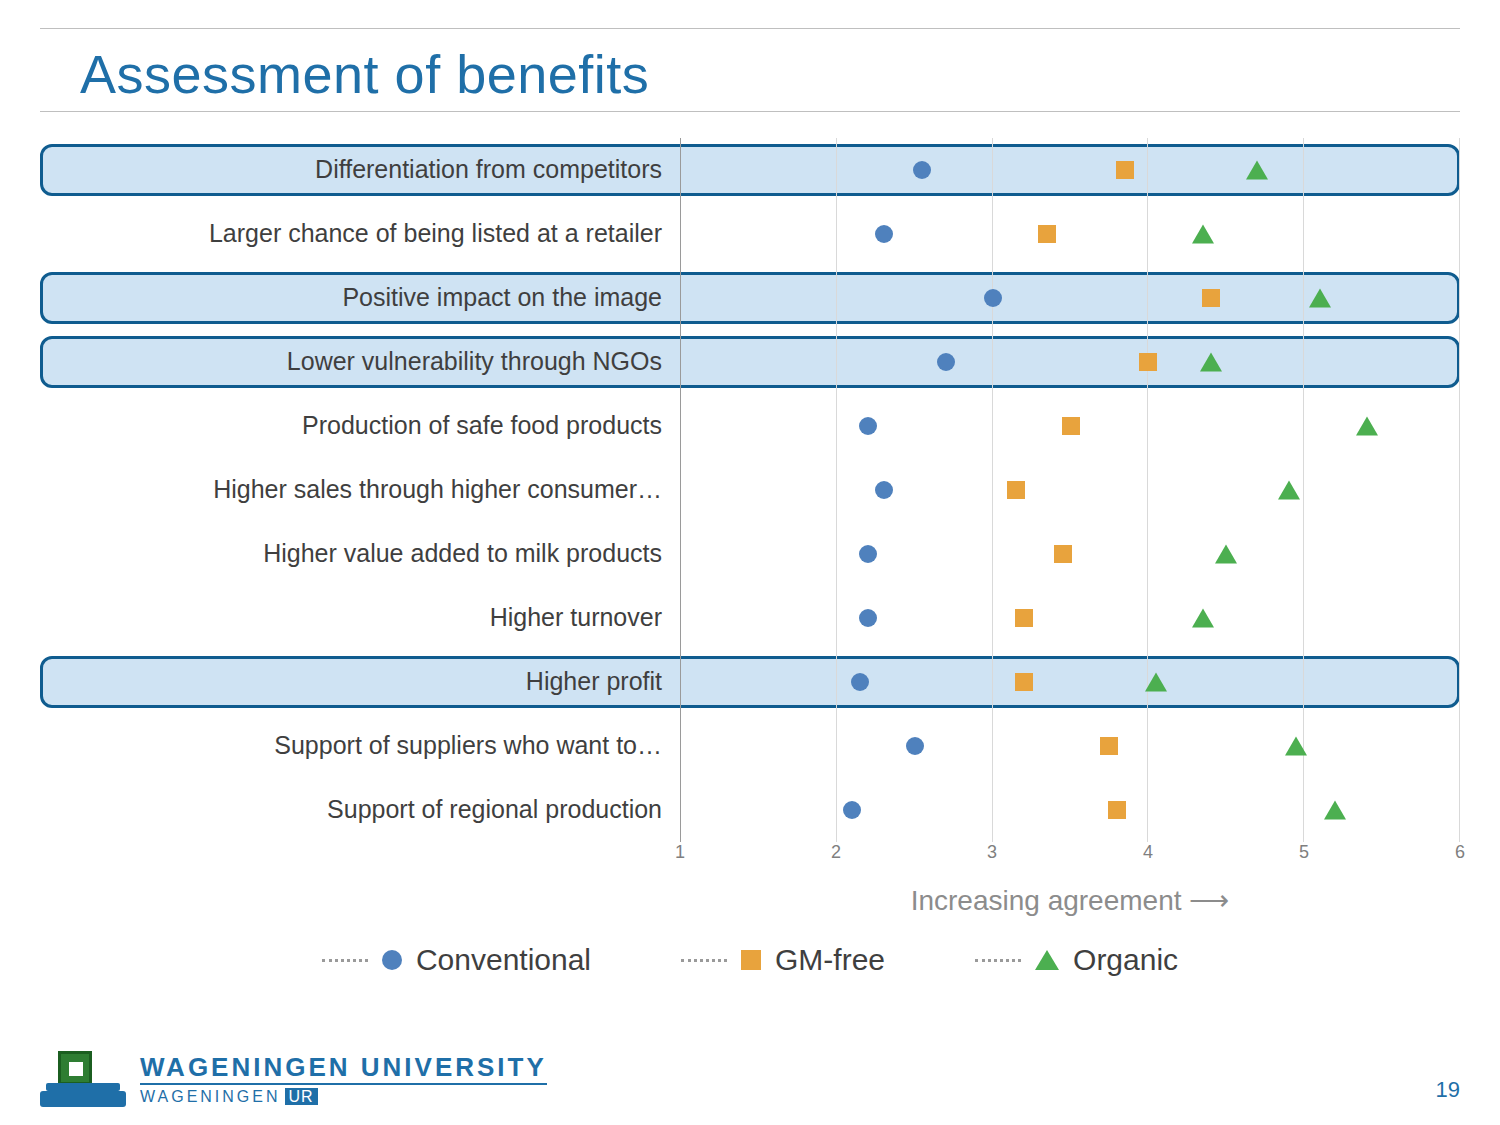Assessment of benefits
Differentiation from competitors
Larger chance of being listed at a retailer
Positive impact on the image
Lower vulnerability through NGOs
Production of safe food products
Higher sales through higher consumer…
Higher value added to milk products
Higher turnover
Higher profit
Support of suppliers who want to…
Support of regional production
1 2 3 4 5 6
Increasing agreement ⟶
Conventional
GM-free
Organic
WAGENINGEN UNIVERSITY
WAGENINGENUR
19